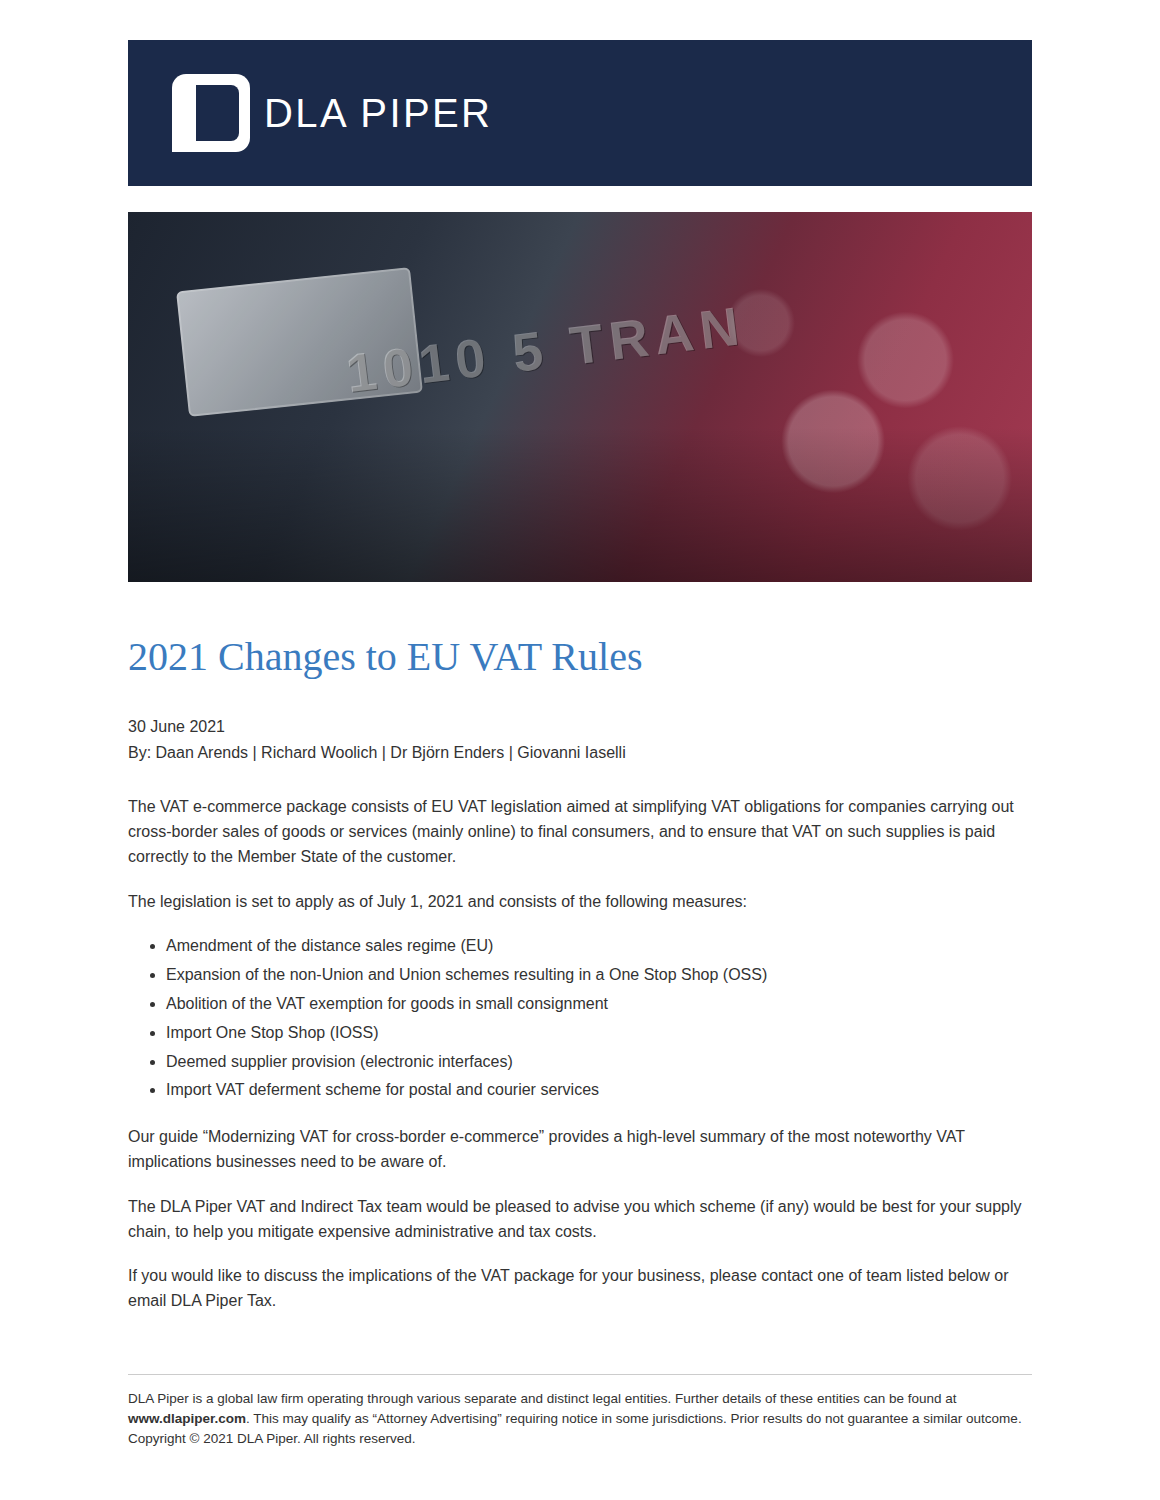DLA PIPER
1010 5 TRAN
2021 Changes to EU VAT Rules
30 June 2021
By: Daan Arends | Richard Woolich | Dr Björn Enders | Giovanni Iaselli
The VAT e-commerce package consists of EU VAT legislation aimed at simplifying VAT obligations for companies carrying out cross-border sales of goods or services (mainly online) to final consumers, and to ensure that VAT on such supplies is paid correctly to the Member State of the customer.
The legislation is set to apply as of July 1, 2021 and consists of the following measures:
Amendment of the distance sales regime (EU)
Expansion of the non-Union and Union schemes resulting in a One Stop Shop (OSS)
Abolition of the VAT exemption for goods in small consignment
Import One Stop Shop (IOSS)
Deemed supplier provision (electronic interfaces)
Import VAT deferment scheme for postal and courier services
Our guide “Modernizing VAT for cross-border e-commerce” provides a high-level summary of the most noteworthy VAT implications businesses need to be aware of.
The DLA Piper VAT and Indirect Tax team would be pleased to advise you which scheme (if any) would be best for your supply chain, to help you mitigate expensive administrative and tax costs.
If you would like to discuss the implications of the VAT package for your business, please contact one of team listed below or email DLA Piper Tax.
DLA Piper is a global law firm operating through various separate and distinct legal entities. Further details of these entities can be found at www.dlapiper.com. This may qualify as “Attorney Advertising” requiring notice in some jurisdictions. Prior results do not guarantee a similar outcome. Copyright © 2021 DLA Piper. All rights reserved.